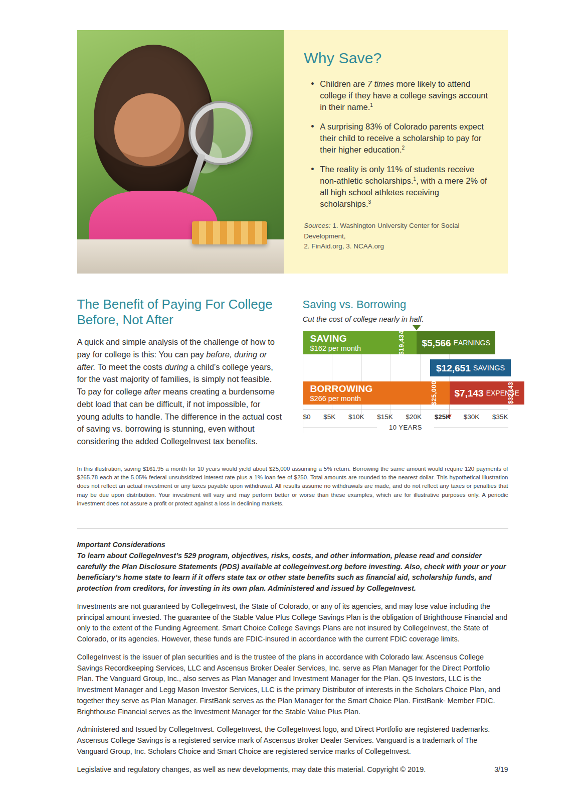Why Save?
Children are 7 times more likely to attend college if they have a college savings account in their name.1
A surprising 83% of Colorado parents expect their child to receive a scholarship to pay for their higher education.2
The reality is only 11% of students receive non-athletic scholarships.1, with a mere 2% of all high school athletes receiving scholarships.3
Sources: 1. Washington University Center for Social Development,
2. FinAid.org, 3. NCAA.org
The Benefit of Paying For College Before, Not After
A quick and simple analysis of the challenge of how to pay for college is this: You can pay before, during or after. To meet the costs during a child’s college years, for the vast majority of families, is simply not feasible. To pay for college after means creating a burdensome debt load that can be difficult, if not impossible, for young adults to handle. The difference in the actual cost of saving vs. borrowing is stunning, even without considering the added CollegeInvest tax benefits.
Saving vs. Borrowing
Cut the cost of college nearly in half.
SAVING $162 per month
$19,434
$5,566 EARNINGS
$12,651 SAVINGS
BORROWING $266 per month
$25,000
$7,143 EXPENSE
$32,143
$0 $5K $10K $15K $20K $25K $30K $35K
10 YEARS
In this illustration, saving $161.95 a month for 10 years would yield about $25,000 assuming a 5% return. Borrowing the same amount would require 120 payments of $265.78 each at the 5.05% federal unsubsidized interest rate plus a 1% loan fee of $250. Total amounts are rounded to the nearest dollar. This hypothetical illustration does not reflect an actual investment or any taxes payable upon withdrawal. All results assume no withdrawals are made, and do not reflect any taxes or penalties that may be due upon distribution. Your investment will vary and may perform better or worse than these examples, which are for illustrative purposes only. A periodic investment does not assure a profit or protect against a loss in declining markets.
Important Considerations
To learn about CollegeInvest’s 529 program, objectives, risks, costs, and other information, please read and consider carefully the Plan Disclosure Statements (PDS) available at collegeinvest.org before investing. Also, check with your or your beneficiary’s home state to learn if it offers state tax or other state benefits such as financial aid, scholarship funds, and protection from creditors, for investing in its own plan. Administered and issued by CollegeInvest.
Investments are not guaranteed by CollegeInvest, the State of Colorado, or any of its agencies, and may lose value including the principal amount invested. The guarantee of the Stable Value Plus College Savings Plan is the obligation of Brighthouse Financial and only to the extent of the Funding Agreement. Smart Choice College Savings Plans are not insured by CollegeInvest, the State of Colorado, or its agencies. However, these funds are FDIC-insured in accordance with the current FDIC coverage limits.
CollegeInvest is the issuer of plan securities and is the trustee of the plans in accordance with Colorado law. Ascensus College Savings Recordkeeping Services, LLC and Ascensus Broker Dealer Services, Inc. serve as Plan Manager for the Direct Portfolio Plan. The Vanguard Group, Inc., also serves as Plan Manager and Investment Manager for the Plan. QS Investors, LLC is the Investment Manager and Legg Mason Investor Services, LLC is the primary Distributor of interests in the Scholars Choice Plan, and together they serve as Plan Manager. FirstBank serves as the Plan Manager for the Smart Choice Plan. FirstBank- Member FDIC. Brighthouse Financial serves as the Investment Manager for the Stable Value Plus Plan.
Administered and Issued by CollegeInvest. CollegeInvest, the CollegeInvest logo, and Direct Portfolio are registered trademarks. Ascensus College Savings is a registered service mark of Ascensus Broker Dealer Services. Vanguard is a trademark of The Vanguard Group, Inc. Scholars Choice and Smart Choice are registered service marks of CollegeInvest.
Legislative and regulatory changes, as well as new developments, may date this material. Copyright © 2019.
3/19